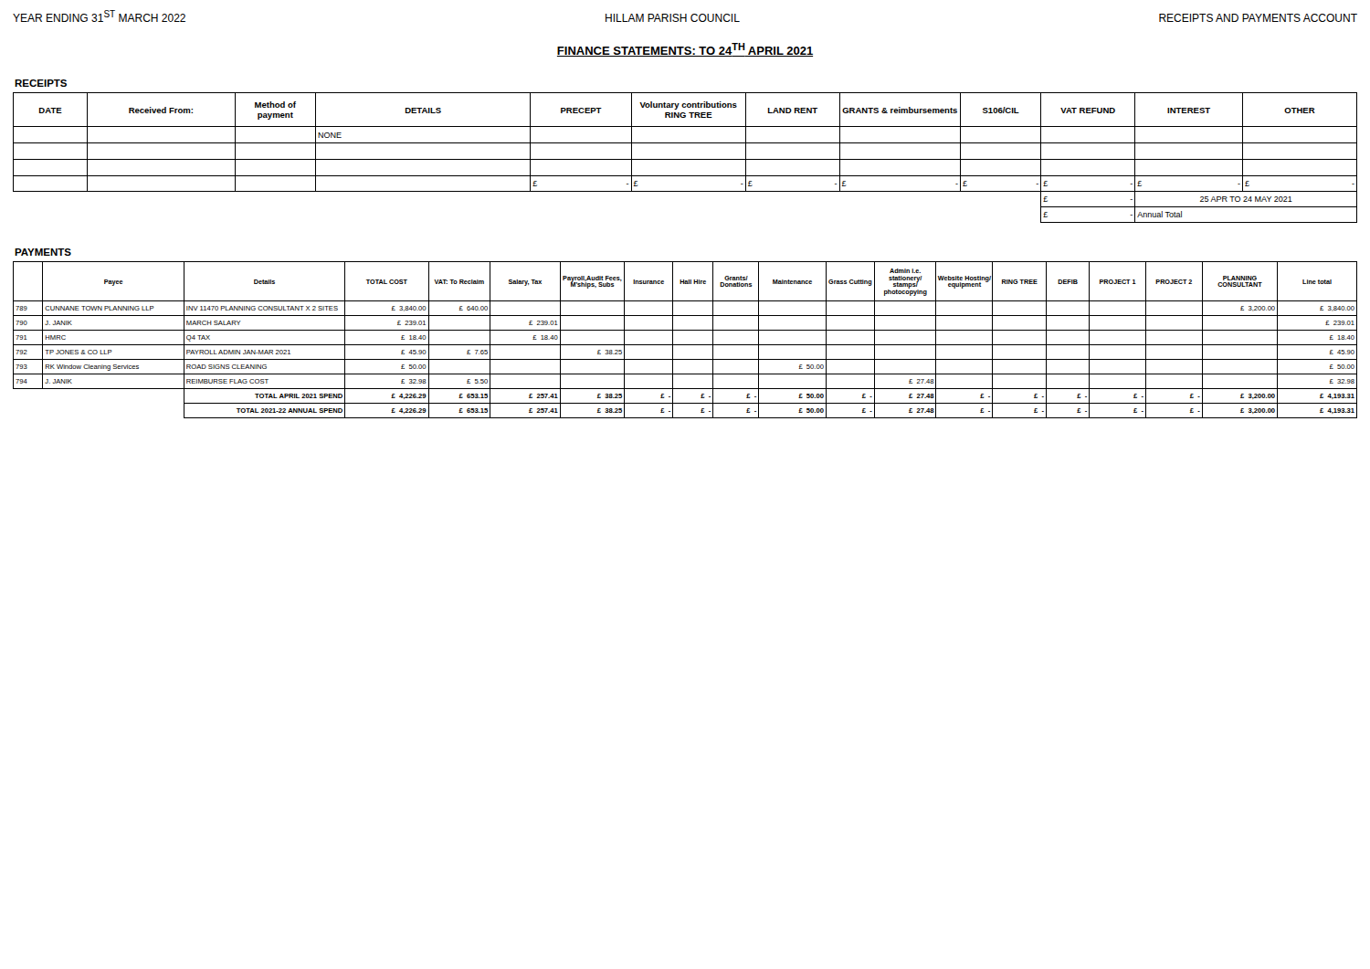YEAR ENDING 31ST MARCH 2022
HILLAM PARISH COUNCIL
RECEIPTS AND PAYMENTS ACCOUNT
FINANCE STATEMENTS: TO 24TH APRIL 2021
RECEIPTS
| DATE | Received From: | Method of payment | DETAILS | PRECEPT | Voluntary contributions RING TREE | LAND RENT | GRANTS & reimbursements | S106/CIL | VAT REFUND | INTEREST | OTHER |
| --- | --- | --- | --- | --- | --- | --- | --- | --- | --- | --- | --- |
| | | | NONE | | | | | | | | |
| | | | | £ - | £ - | £ - | £ - | £ - | £ - | £ - | £ - |
| | | | | | | | | | £ - | 25 APR TO 24 MAY 2021 |
| | | | | | | | | | £ - | Annual Total |
PAYMENTS
| | Payee | Details | TOTAL COST | VAT: To Reclaim | Salary, Tax | Payroll,Audit Fees, M'ships, Subs | Insurance | Hall Hire | Grants/ Donations | Maintenance | Grass Cutting | Admin i.e. stationery/ stamps/ photocopying | Website Hosting/ equipment | RING TREE | DEFIB | PROJECT 1 | PROJECT 2 | PLANNING CONSULTANT | Line total |
| --- | --- | --- | --- | --- | --- | --- | --- | --- | --- | --- | --- | --- | --- | --- | --- | --- | --- | --- | --- |
| 789 | CUNNANE TOWN PLANNING LLP | INV 11470 PLANNING CONSULTANT X 2 SITES | £ 3,840.00 | £ 640.00 | | | | | | | | | | | | | | £ 3,200.00 | £ 3,840.00 |
| 790 | J. JANIK | MARCH SALARY | £ 239.01 | | £ 239.01 | | | | | | | | | | | | | | £ 239.01 |
| 791 | HMRC | Q4 TAX | £ 18.40 | | £ 18.40 | | | | | | | | | | | | | | £ 18.40 |
| 792 | TP JONES & CO LLP | PAYROLL ADMIN JAN-MAR 2021 | £ 45.90 | £ 7.65 | | £ 38.25 | | | | | | | | | | | | | £ 45.90 |
| 793 | RK Window Cleaning Services | ROAD SIGNS CLEANING | £ 50.00 | | | | | | | £ 50.00 | | | | | | | | | £ 50.00 |
| 794 | J. JANIK | REIMBURSE FLAG COST | £ 32.98 | £ 5.50 | | | | | | | | £ 27.48 | | | | | | | £ 32.98 |
| | | TOTAL APRIL 2021 SPEND | £ 4,226.29 | £ 653.15 | £ 257.41 | £ 38.25 | £ - | £ - | £ - | £ 50.00 | £ - | £ 27.48 | £ - | £ - | £ - | £ - | £ - | £ 3,200.00 | £ 4,193.31 |
| | | TOTAL 2021-22 ANNUAL SPEND | £ 4,226.29 | £ 653.15 | £ 257.41 | £ 38.25 | £ - | £ - | £ - | £ 50.00 | £ - | £ 27.48 | £ - | £ - | £ - | £ - | £ - | £ 3,200.00 | £ 4,193.31 |